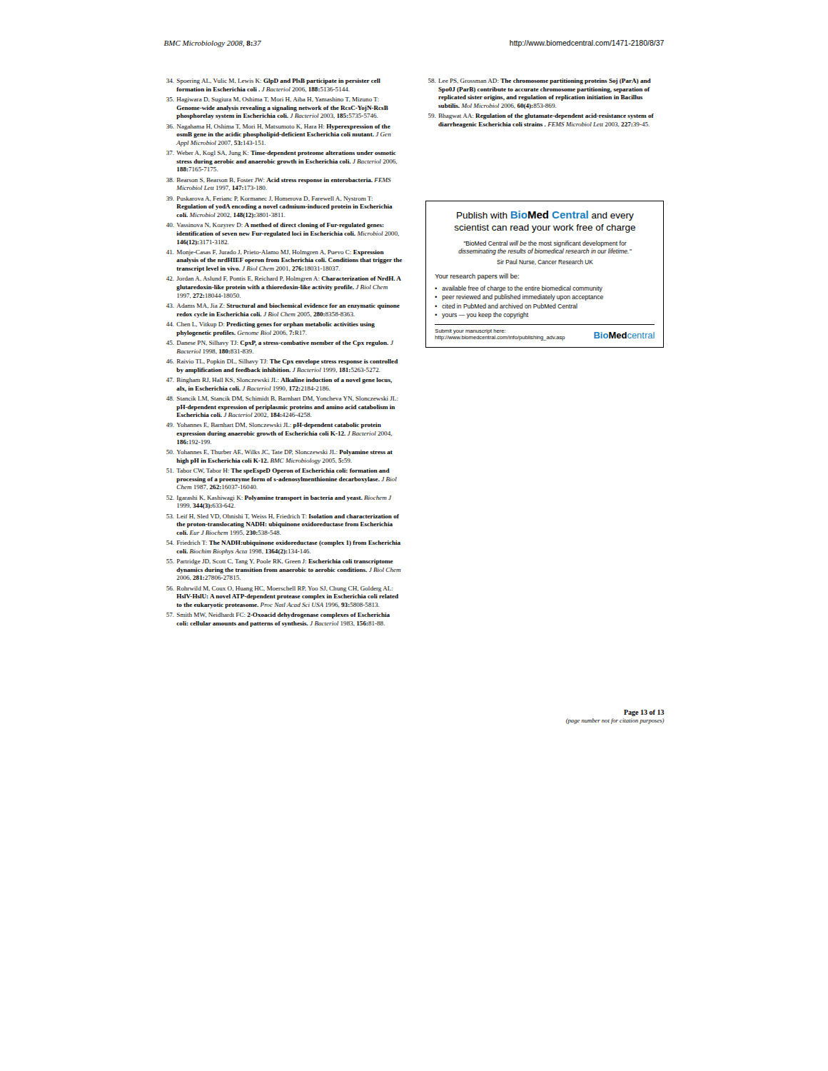BMC Microbiology 2008, 8: 37
http://www.biomedcentral.com/1471-2180/8/37
Spoering AL, Vulic M, Lewis K: GlpD and PlsB participate in persister cell formation in Escherichia coli . J Bacteriol 2006, 188: 5136-5144.
Hagiwara D, Sugiura M, Oshima T, Mori H, Aiba H, Yamashino T, Mizuno T: Genome-wide analysis revealing a signaling network of the RcsC-YojN-RcsB phosphorelay system in Escherichia coli. J Bacteriol 2003, 185: 5735-5746.
Nagahama H, Oshima T, Mori H, Matsumoto K, Hara H: Hyperexpression of the osmB gene in the acidic phospholipid-deficient Escherichia coli mutant. J Gen Appl Microbiol 2007, 53: 143-151.
Weber A, Kogl SA, Jung K: Time-dependent proteome alterations under osmotic stress during aerobic and anaerobic growth in Escherichia coli. J Bacteriol 2006, 188: 7165-7175.
Bearson S, Bearson B, Foster JW: Acid stress response in enterobacteria. FEMS Microbiol Lett 1997, 147: 173-180.
Puskarova A, Ferianc P, Kormanec J, Homerova D, Farewell A, Nystrom T: Regulation of yodA encoding a novel cadmium-induced protein in Escherichia coli. Microbiol 2002, 148(12): 3801-3811.
Vassinova N, Kozyrev D: A method of direct cloning of Fur-regulated genes: identification of seven new Fur-regulated loci in Escherichia coli. Microbiol 2000, 146(12): 3171-3182.
Monje-Casas F, Jurado J, Prieto-Alamo MJ, Holmgren A, Puevo C: Expression analysis of the nrdHIEF operon from Escherichia coli. Conditions that trigger the transcript level in vivo. J Biol Chem 2001, 276: 18031-18037.
Jordan A, Aslund F, Pontis E, Reichard P, Holmgren A: Characterization of NrdH. A glutaredoxin-like protein with a thioredoxin-like activity profile. J Biol Chem 1997, 272: 18044-18050.
Adams MA, Jia Z: Structural and biochemical evidence for an enzymatic quinone redox cycle in Escherichia coli. J Biol Chem 2005, 280: 8358-8363.
Chen L, Vitkup D: Predicting genes for orphan metabolic activities using phylogenetic profiles. Genome Biol 2006, 7: R17.
Danese PN, Silhavy TJ: CpxP, a stress-combative member of the Cpx regulon. J Bacteriol 1998, 180: 831-839.
Raivio TL, Popkin DL, Silhavy TJ: The Cpx envelope stress response is controlled by amplification and feedback inhibition. J Bacteriol 1999, 181: 5263-5272.
Bingham RJ, Hall KS, Slonczewski JL: Alkaline induction of a novel gene locus, alx, in Escherichia coli. J Bacteriol 1990, 172: 2184-2186.
Stancik LM, Stancik DM, Schimidt B, Barnhart DM, Yoncheva YN, Slonczewski JL: pH-dependent expression of periplasmic proteins and amino acid catabolism in Escherichia coli. J Bacteriol 2002, 184: 4246-4258.
Yohannes E, Barnhart DM, Slonczewski JL: pH-dependent catabolic protein expression during anaerobic growth of Escherichia coli K-12. J Bacteriol 2004, 186: 192-199.
Yohannes E, Thurber AE, Wilks JC, Tate DP, Slonczewski JL: Polyamine stress at high pH in Escherichia coli K-12. BMC Microbiology 2005, 5: 59.
Tabor CW, Tabor H: The speEspeD Operon of Escherichia coli: formation and processing of a proenzyme form of s-adenosylmenthionine decarboxylase. J Biol Chem 1987, 262: 16037-16040.
Igarashi K, Kashiwagi K: Polyamine transport in bacteria and yeast. Biochem J 1999, 344(3): 633-642.
Leif H, Sled VD, Ohnishi T, Weiss H, Friedrich T: Isolation and characterization of the proton-translocating NADH: ubiquinone oxidoreductase from Escherichia coli. Eur J Biochem 1995, 230: 538-548.
Friedrich T: The NADH:ubiquinone oxidoreductase (complex 1) from Escherichia coli. Biochim Biophys Acta 1998, 1364(2): 134-146.
Partridge JD, Scott C, Tang Y, Poole RK, Green J: Escherichia coli transcriptome dynamics during the transition from anaerobic to aerobic conditions. J Biol Chem 2006, 281: 27806-27815.
Rohrwild M, Coux O, Huang HC, Moerschell RP, Yoo SJ, Chung CH, Golderg AL: HslV-HslU: A novel ATP-dependent protease complex in Escherichia coli related to the eukaryotic proteasome. Proc Natl Acad Sci USA 1996, 93: 5808-5813.
Smith MW, Neidhardt FC: 2-Oxoacid dehydrogenase complexes of Escherichia coli: cellular amounts and patterns of synthesis. J Bacteriol 1983, 156: 81-88.
Lee PS, Grossman AD: The chromosome partitioning proteins Soj (ParA) and Spo0J (ParB) contribute to accurate chromosome partitioning, separation of replicated sister origins, and regulation of replication initiation in Bacillus subtilis. Mol Microbiol 2006, 60(4): 853-869.
Bhagwat AA: Regulation of the glutamate-dependent acid-resistance system of diarrheagenic Escherichia coli strains . FEMS Microbiol Lett 2003, 227: 39-45.
Publish with Bio Med Central and every
scientist can read your work free of charge
"BioMed Central will be the most significant development for
disseminating the results of biomedical research in our lifetime."
Sir Paul Nurse, Cancer Research UK
Your research papers will be:
available free of charge to the entire biomedical community
peer reviewed and published immediately upon acceptance
cited in PubMed and archived on PubMed Central
yours — you keep the copyright
Submit your manuscript here:
http://www.biomedcentral.com/info/publishing_adv.asp
Bio Med central
Page 13 of 13
(page number not for citation purposes)